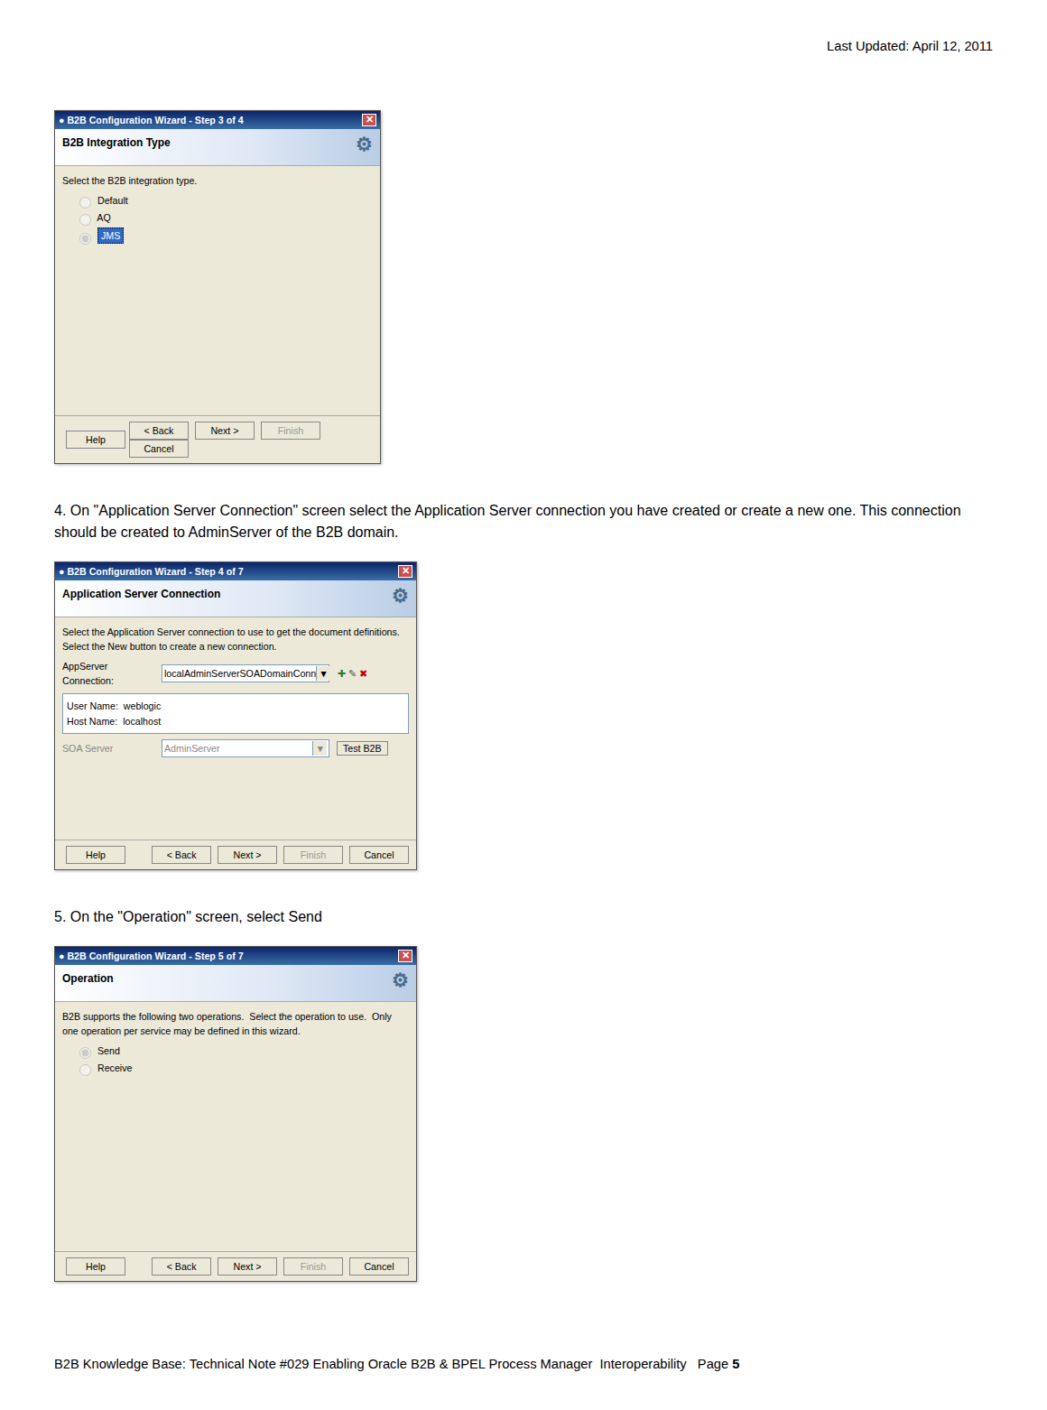Last Updated: April 12, 2011
● B2B Configuration Wizard - Step 3 of 4 ✕
B2B Integration Type ⚙
Select the B2B integration type.
Default
AQ
JMS
Help < Back Next > Finish Cancel
4. On "Application Server Connection" screen select the Application Server connection you have created or create a new one. This connection should be created to AdminServer of the B2B domain.
● B2B Configuration Wizard - Step 4 of 7 ✕
Application Server Connection ⚙
Select the Application Server connection to use to get the document definitions. Select the New button to create a new connection.
AppServer Connection: localAdminServerSOADomainConn▼ ✚✎✖
User Name: weblogic
Host Name: localhost
SOA Server AdminServer▼ Test B2B
Help < Back Next > Finish Cancel
5. On the "Operation" screen, select Send
● B2B Configuration Wizard - Step 5 of 7 ✕
Operation ⚙
B2B supports the following two operations. Select the operation to use. Only one operation per service may be defined in this wizard.
Send
Receive
Help < Back Next > Finish Cancel
B2B Knowledge Base: Technical Note #029 Enabling Oracle B2B & BPEL Process Manager Interoperability Page 5